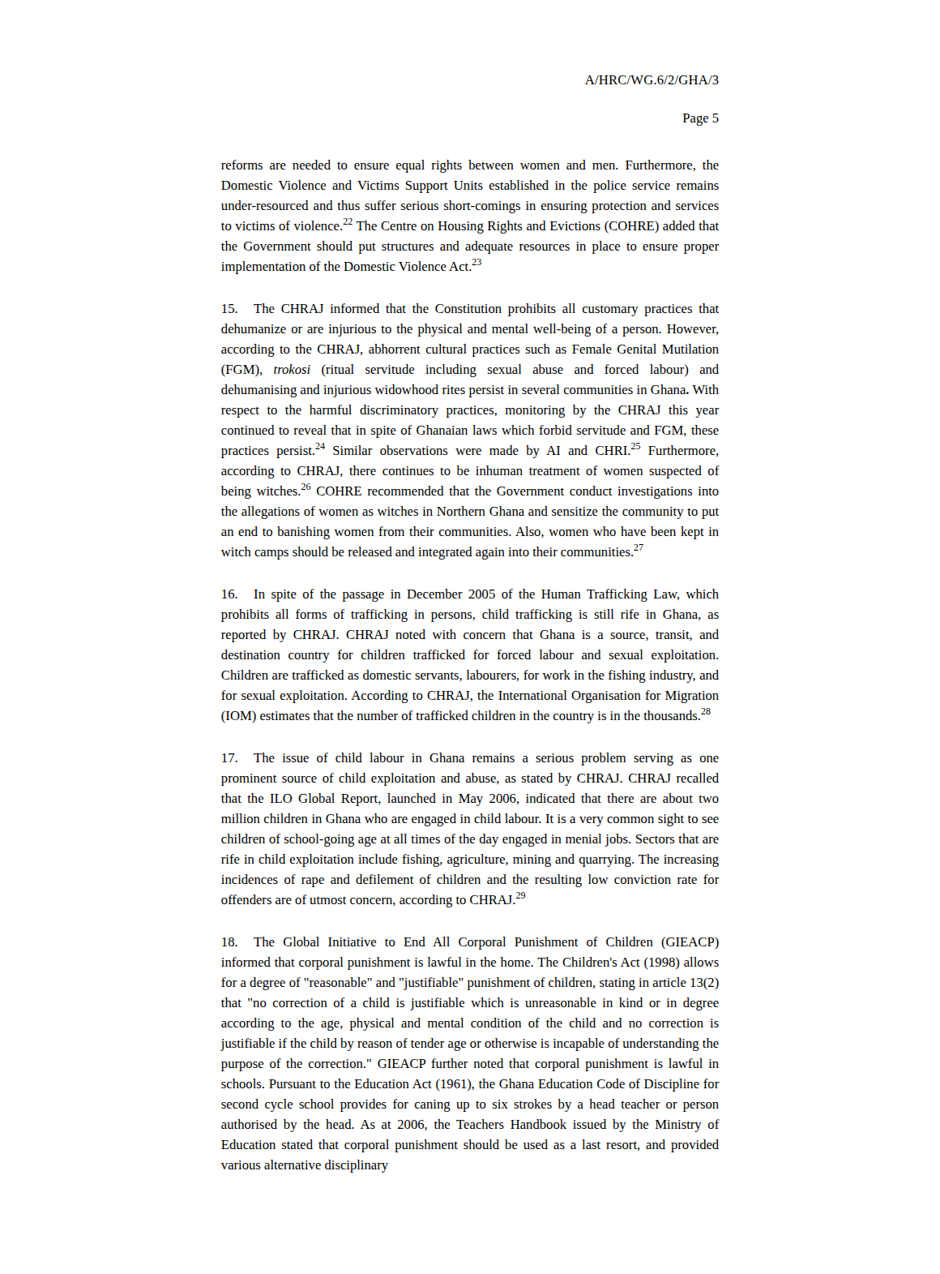A/HRC/WG.6/2/GHA/3
Page 5
reforms are needed to ensure equal rights between women and men. Furthermore, the Domestic Violence and Victims Support Units established in the police service remains under-resourced and thus suffer serious short-comings in ensuring protection and services to victims of violence.22 The Centre on Housing Rights and Evictions (COHRE) added that the Government should put structures and adequate resources in place to ensure proper implementation of the Domestic Violence Act.23
15. The CHRAJ informed that the Constitution prohibits all customary practices that dehumanize or are injurious to the physical and mental well-being of a person. However, according to the CHRAJ, abhorrent cultural practices such as Female Genital Mutilation (FGM), trokosi (ritual servitude including sexual abuse and forced labour) and dehumanising and injurious widowhood rites persist in several communities in Ghana. With respect to the harmful discriminatory practices, monitoring by the CHRAJ this year continued to reveal that in spite of Ghanaian laws which forbid servitude and FGM, these practices persist.24 Similar observations were made by AI and CHRI.25 Furthermore, according to CHRAJ, there continues to be inhuman treatment of women suspected of being witches.26 COHRE recommended that the Government conduct investigations into the allegations of women as witches in Northern Ghana and sensitize the community to put an end to banishing women from their communities. Also, women who have been kept in witch camps should be released and integrated again into their communities.27
16. In spite of the passage in December 2005 of the Human Trafficking Law, which prohibits all forms of trafficking in persons, child trafficking is still rife in Ghana, as reported by CHRAJ. CHRAJ noted with concern that Ghana is a source, transit, and destination country for children trafficked for forced labour and sexual exploitation. Children are trafficked as domestic servants, labourers, for work in the fishing industry, and for sexual exploitation. According to CHRAJ, the International Organisation for Migration (IOM) estimates that the number of trafficked children in the country is in the thousands.28
17. The issue of child labour in Ghana remains a serious problem serving as one prominent source of child exploitation and abuse, as stated by CHRAJ. CHRAJ recalled that the ILO Global Report, launched in May 2006, indicated that there are about two million children in Ghana who are engaged in child labour. It is a very common sight to see children of school-going age at all times of the day engaged in menial jobs. Sectors that are rife in child exploitation include fishing, agriculture, mining and quarrying. The increasing incidences of rape and defilement of children and the resulting low conviction rate for offenders are of utmost concern, according to CHRAJ.29
18. The Global Initiative to End All Corporal Punishment of Children (GIEACP) informed that corporal punishment is lawful in the home. The Children's Act (1998) allows for a degree of "reasonable" and "justifiable" punishment of children, stating in article 13(2) that "no correction of a child is justifiable which is unreasonable in kind or in degree according to the age, physical and mental condition of the child and no correction is justifiable if the child by reason of tender age or otherwise is incapable of understanding the purpose of the correction." GIEACP further noted that corporal punishment is lawful in schools. Pursuant to the Education Act (1961), the Ghana Education Code of Discipline for second cycle school provides for caning up to six strokes by a head teacher or person authorised by the head. As at 2006, the Teachers Handbook issued by the Ministry of Education stated that corporal punishment should be used as a last resort, and provided various alternative disciplinary